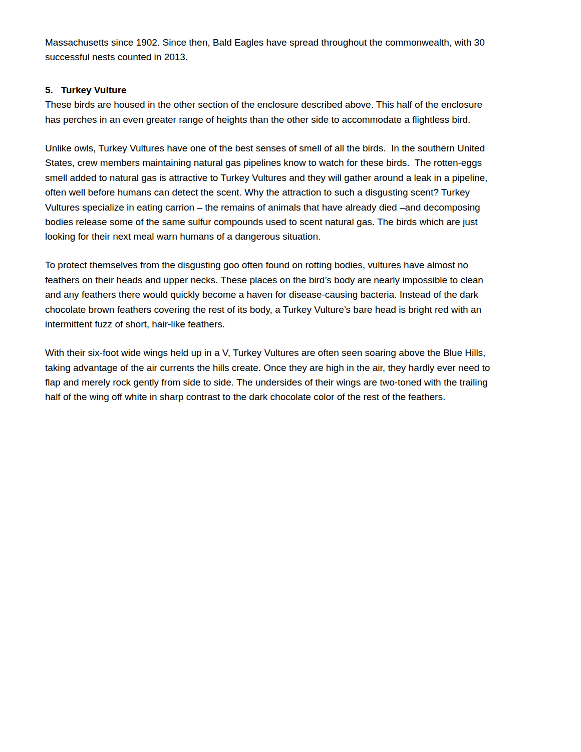Massachusetts since 1902. Since then, Bald Eagles have spread throughout the commonwealth, with 30 successful nests counted in 2013.
5. Turkey Vulture
These birds are housed in the other section of the enclosure described above. This half of the enclosure has perches in an even greater range of heights than the other side to accommodate a flightless bird.
Unlike owls, Turkey Vultures have one of the best senses of smell of all the birds. In the southern United States, crew members maintaining natural gas pipelines know to watch for these birds. The rotten-eggs smell added to natural gas is attractive to Turkey Vultures and they will gather around a leak in a pipeline, often well before humans can detect the scent. Why the attraction to such a disgusting scent? Turkey Vultures specialize in eating carrion – the remains of animals that have already died –and decomposing bodies release some of the same sulfur compounds used to scent natural gas. The birds which are just looking for their next meal warn humans of a dangerous situation.
To protect themselves from the disgusting goo often found on rotting bodies, vultures have almost no feathers on their heads and upper necks. These places on the bird’s body are nearly impossible to clean and any feathers there would quickly become a haven for disease-causing bacteria. Instead of the dark chocolate brown feathers covering the rest of its body, a Turkey Vulture’s bare head is bright red with an intermittent fuzz of short, hair-like feathers.
With their six-foot wide wings held up in a V, Turkey Vultures are often seen soaring above the Blue Hills, taking advantage of the air currents the hills create. Once they are high in the air, they hardly ever need to flap and merely rock gently from side to side. The undersides of their wings are two-toned with the trailing half of the wing off white in sharp contrast to the dark chocolate color of the rest of the feathers.